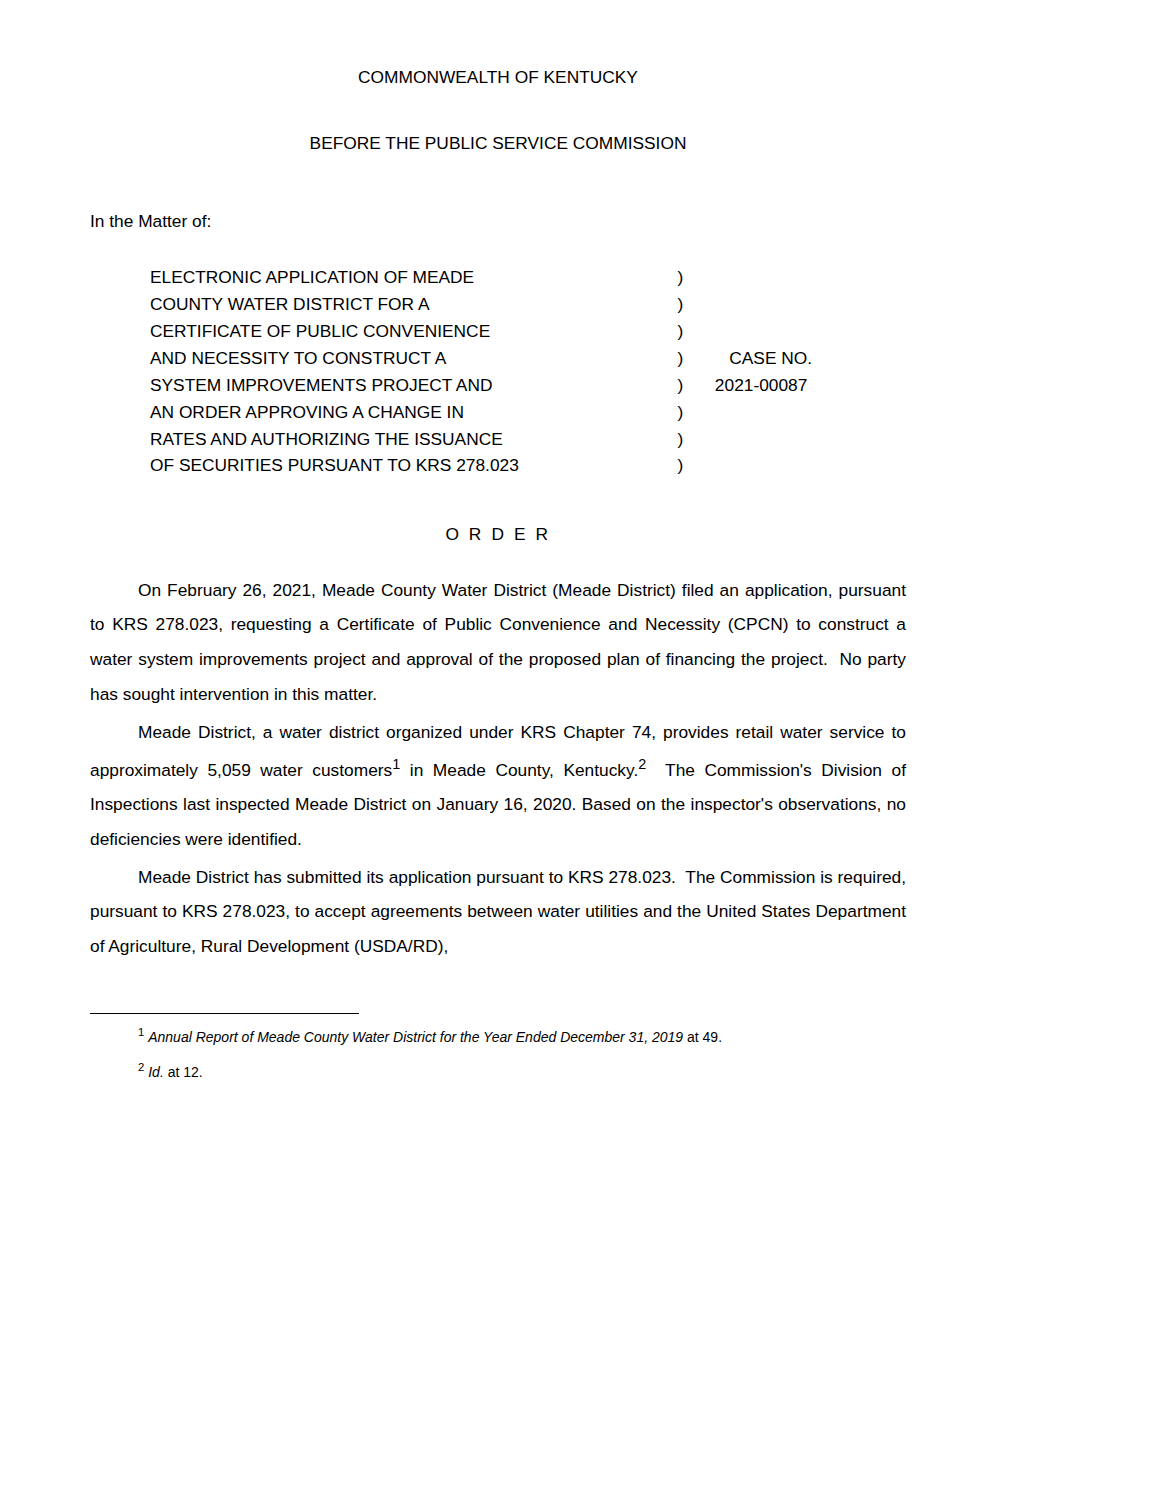COMMONWEALTH OF KENTUCKY
BEFORE THE PUBLIC SERVICE COMMISSION
In the Matter of:
| ELECTRONIC APPLICATION OF MEADE | ) | |
| COUNTY WATER DISTRICT FOR A | ) | |
| CERTIFICATE OF PUBLIC CONVENIENCE | ) | |
| AND NECESSITY TO CONSTRUCT A | ) | CASE NO. |
| SYSTEM IMPROVEMENTS PROJECT AND | ) | 2021-00087 |
| AN ORDER APPROVING A CHANGE IN | ) | |
| RATES AND AUTHORIZING THE ISSUANCE | ) | |
| OF SECURITIES PURSUANT TO KRS 278.023 | ) | |
O R D E R
On February 26, 2021, Meade County Water District (Meade District) filed an application, pursuant to KRS 278.023, requesting a Certificate of Public Convenience and Necessity (CPCN) to construct a water system improvements project and approval of the proposed plan of financing the project. No party has sought intervention in this matter.
Meade District, a water district organized under KRS Chapter 74, provides retail water service to approximately 5,059 water customers1 in Meade County, Kentucky.2 The Commission's Division of Inspections last inspected Meade District on January 16, 2020. Based on the inspector's observations, no deficiencies were identified.
Meade District has submitted its application pursuant to KRS 278.023. The Commission is required, pursuant to KRS 278.023, to accept agreements between water utilities and the United States Department of Agriculture, Rural Development (USDA/RD),
1 Annual Report of Meade County Water District for the Year Ended December 31, 2019 at 49.
2 Id. at 12.